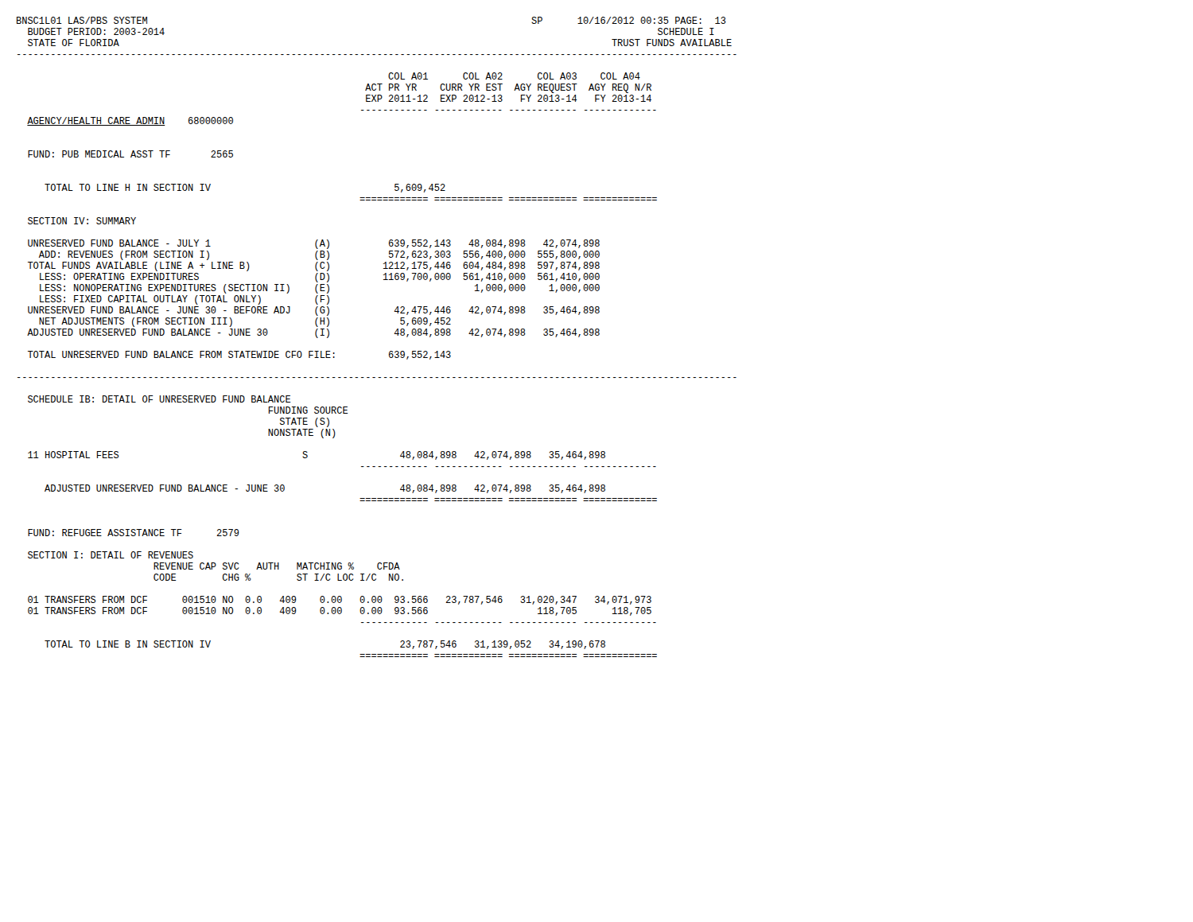BNSC1L01 LAS/PBS SYSTEM SP 10/16/2012 00:35 PAGE: 13 BUDGET PERIOD: 2003-2014 SCHEDULE I STATE OF FLORIDA TRUST FUNDS AVAILABLE ------------------------------------------------------------------------------------------------------------------------------ COL A01 COL A02 COL A03 COL A04 ACT PR YR CURR YR EST AGY REQUEST AGY REQ N/R EXP 2011-12 EXP 2012-13 FY 2013-14 FY 2013-14 ------------ ------------ ------------ ------------- AGENCY/HEALTH CARE ADMIN 68000000 FUND: PUB MEDICAL ASST TF 2565 TOTAL TO LINE H IN SECTION IV 5,609,452 ============ ============ ============ ============= SECTION IV: SUMMARY UNRESERVED FUND BALANCE - JULY 1 (A) 639,552,143 48,084,898 42,074,898 ADD: REVENUES (FROM SECTION I) (B) 572,623,303 556,400,000 555,800,000 TOTAL FUNDS AVAILABLE (LINE A + LINE B) (C) 1212,175,446 604,484,898 597,874,898 LESS: OPERATING EXPENDITURES (D) 1169,700,000 561,410,000 561,410,000 LESS: NONOPERATING EXPENDITURES (SECTION II) (E) 1,000,000 1,000,000 LESS: FIXED CAPITAL OUTLAY (TOTAL ONLY) (F) UNRESERVED FUND BALANCE - JUNE 30 - BEFORE ADJ (G) 42,475,446 42,074,898 35,464,898 NET ADJUSTMENTS (FROM SECTION III) (H) 5,609,452 ADJUSTED UNRESERVED FUND BALANCE - JUNE 30 (I) 48,084,898 42,074,898 35,464,898 TOTAL UNRESERVED FUND BALANCE FROM STATEWIDE CFO FILE: 639,552,143 ------------------------------------------------------------------------------------------------------------------------------ SCHEDULE IB: DETAIL OF UNRESERVED FUND BALANCE FUNDING SOURCE STATE (S) NONSTATE (N) 11 HOSPITAL FEES S 48,084,898 42,074,898 35,464,898 ------------ ------------ ------------ ------------- ADJUSTED UNRESERVED FUND BALANCE - JUNE 30 48,084,898 42,074,898 35,464,898 ============ ============ ============ ============= FUND: REFUGEE ASSISTANCE TF 2579 SECTION I: DETAIL OF REVENUES REVENUE CAP SVC AUTH MATCHING % CFDA CODE CHG % ST I/C LOC I/C NO. 01 TRANSFERS FROM DCF 001510 NO 0.0 409 0.00 0.00 93.566 23,787,546 31,020,347 34,071,973 01 TRANSFERS FROM DCF 001510 NO 0.0 409 0.00 0.00 93.566 118,705 118,705 ------------ ------------ ------------ ------------- TOTAL TO LINE B IN SECTION IV 23,787,546 31,139,052 34,190,678 ============ ============ ============ =============